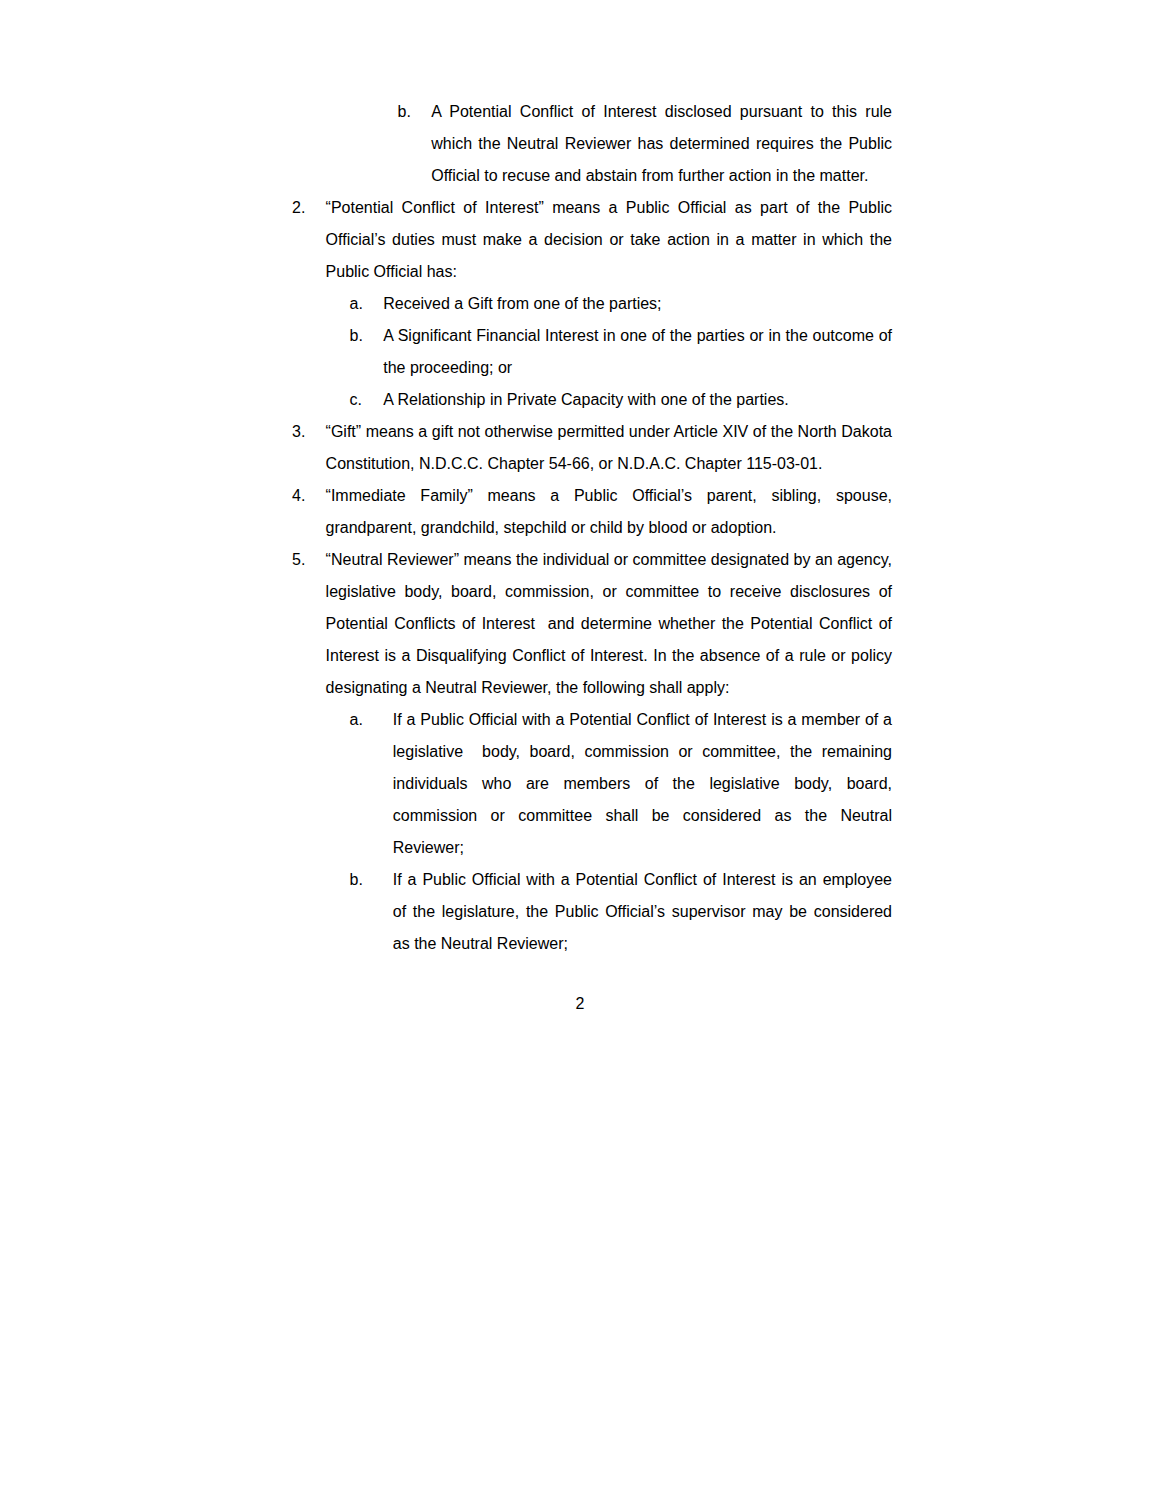b.
A Potential Conflict of Interest disclosed pursuant to this rule which the Neutral Reviewer has determined requires the Public Official to recuse and abstain from further action in the matter.
2.
“Potential Conflict of Interest” means a Public Official as part of the Public Official’s duties must make a decision or take action in a matter in which the Public Official has:
a.
Received a Gift from one of the parties;
b.
A Significant Financial Interest in one of the parties or in the outcome of the proceeding; or
c.
A Relationship in Private Capacity with one of the parties.
3.
“Gift” means a gift not otherwise permitted under Article XIV of the North Dakota Constitution, N.D.C.C. Chapter 54-66, or N.D.A.C. Chapter 115-03-01.
4.
“Immediate Family” means a Public Official’s parent, sibling, spouse, grandparent, grandchild, stepchild or child by blood or adoption.
5.
“Neutral Reviewer” means the individual or committee designated by an agency, legislative body, board, commission, or committee to receive disclosures of Potential Conflicts of Interest and determine whether the Potential Conflict of Interest is a Disqualifying Conflict of Interest. In the absence of a rule or policy designating a Neutral Reviewer, the following shall apply:
a.
If a Public Official with a Potential Conflict of Interest is a member of a legislative body, board, commission or committee, the remaining individuals who are members of the legislative body, board, commission or committee shall be considered as the Neutral Reviewer;
b.
If a Public Official with a Potential Conflict of Interest is an employee of the legislature, the Public Official’s supervisor may be considered as the Neutral Reviewer;
2